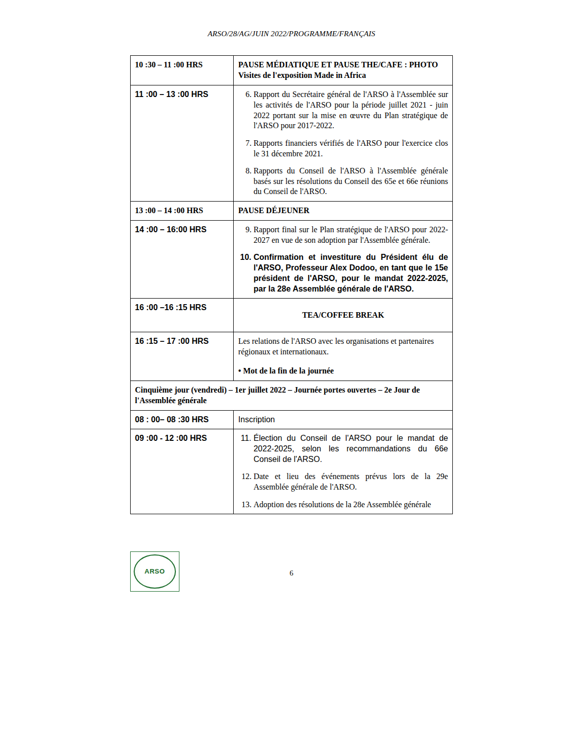ARSO/28/AG/JUIN 2022/PROGRAMME/FRANÇAIS
| 10 :30 – 11 :00 HRS | PAUSE MÉDIATIQUE ET PAUSE THE/CAFE : PHOTO Visites de l'exposition Made in Africa |
| 11 :00 – 13 :00 HRS | Rapport du Secrétaire général de l'ARSO à l'Assemblée sur les activités de l'ARSO pour la période juillet 2021 - juin 2022 portant sur la mise en œuvre du Plan stratégique de l'ARSO pour 2017-2022. Rapports financiers vérifiés de l'ARSO pour l'exercice clos le 31 décembre 2021. Rapports du Conseil de l'ARSO à l'Assemblée générale basés sur les résolutions du Conseil des 65e et 66e réunions du Conseil de l'ARSO. |
| 13 :00 – 14 :00 HRS | PAUSE DÉJEUNER |
| 14 :00 – 16:00 HRS | Rapport final sur le Plan stratégique de l'ARSO pour 2022-2027 en vue de son adoption par l'Assemblée générale. Confirmation et investiture du Président élu de l'ARSO, Professeur Alex Dodoo, en tant que le 15e président de l'ARSO, pour le mandat 2022-2025, par la 28e Assemblée générale de l'ARSO. |
| 16 :00 –16 :15 HRS | TEA/COFFEE BREAK |
| 16 :15 – 17 :00 HRS | Les relations de l'ARSO avec les organisations et partenaires régionaux et internationaux. • Mot de la fin de la journée |
| Cinquième jour (vendredi) – 1er juillet 2022 – Journée portes ouvertes – 2e Jour de l'Assemblée générale |
| 08 : 00– 08 :30 HRS | Inscription |
| 09 :00 - 12 :00 HRS | Élection du Conseil de l'ARSO pour le mandat de 2022-2025, selon les recommandations du 66e Conseil de l'ARSO. Date et lieu des événements prévus lors de la 29e Assemblée générale de l'ARSO. Adoption des résolutions de la 28e Assemblée générale |
ARSO
6